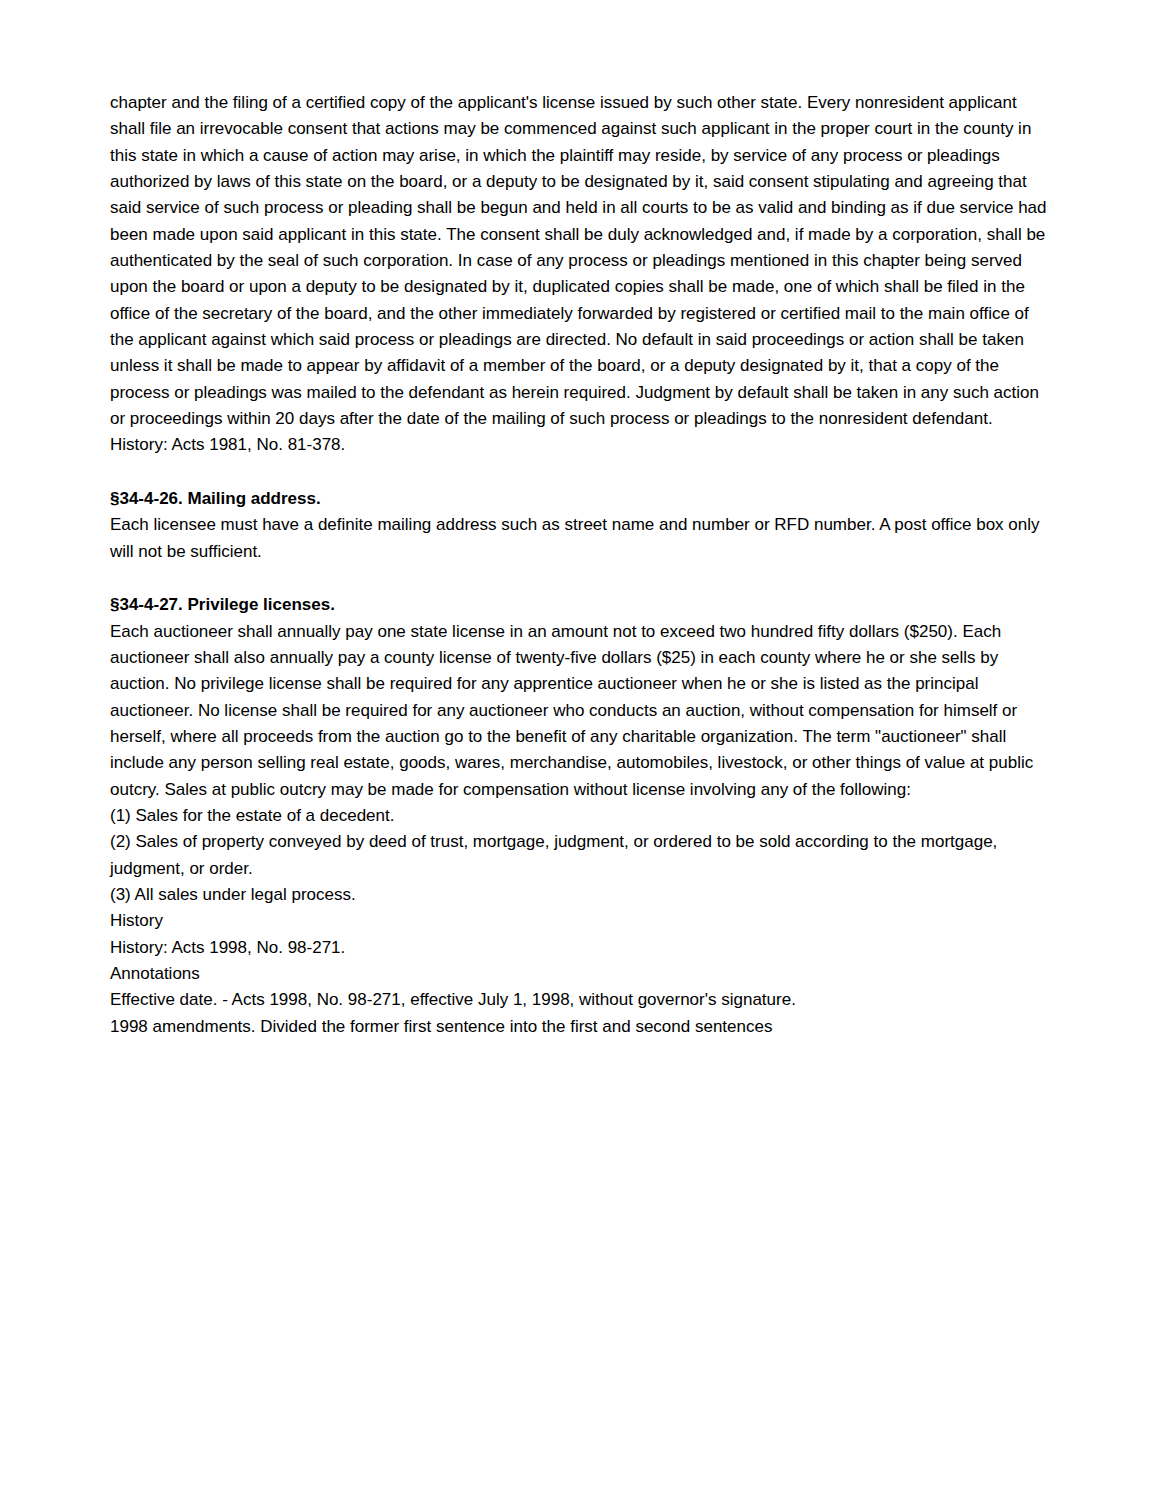chapter and the filing of a certified copy of the applicant's license issued by such other state. Every nonresident applicant shall file an irrevocable consent that actions may be commenced against such applicant in the proper court in the county in this state in which a cause of action may arise, in which the plaintiff may reside, by service of any process or pleadings authorized by laws of this state on the board, or a deputy to be designated by it, said consent stipulating and agreeing that said service of such process or pleading shall be begun and held in all courts to be as valid and binding as if due service had been made upon said applicant in this state. The consent shall be duly acknowledged and, if made by a corporation, shall be authenticated by the seal of such corporation. In case of any process or pleadings mentioned in this chapter being served upon the board or upon a deputy to be designated by it, duplicated copies shall be made, one of which shall be filed in the office of the secretary of the board, and the other immediately forwarded by registered or certified mail to the main office of the applicant against which said process or pleadings are directed. No default in said proceedings or action shall be taken unless it shall be made to appear by affidavit of a member of the board, or a deputy designated by it, that a copy of the process or pleadings was mailed to the defendant as herein required. Judgment by default shall be taken in any such action or proceedings within 20 days after the date of the mailing of such process or pleadings to the nonresident defendant.
History: Acts 1981, No. 81-378.
§34-4-26. Mailing address.
Each licensee must have a definite mailing address such as street name and number or RFD number. A post office box only will not be sufficient.
§34-4-27. Privilege licenses.
Each auctioneer shall annually pay one state license in an amount not to exceed two hundred fifty dollars ($250). Each auctioneer shall also annually pay a county license of twenty-five dollars ($25) in each county where he or she sells by auction. No privilege license shall be required for any apprentice auctioneer when he or she is listed as the principal auctioneer. No license shall be required for any auctioneer who conducts an auction, without compensation for himself or herself, where all proceeds from the auction go to the benefit of any charitable organization. The term "auctioneer" shall include any person selling real estate, goods, wares, merchandise, automobiles, livestock, or other things of value at public outcry. Sales at public outcry may be made for compensation without license involving any of the following:
(1) Sales for the estate of a decedent.
(2) Sales of property conveyed by deed of trust, mortgage, judgment, or ordered to be sold according to the mortgage, judgment, or order.
(3) All sales under legal process.
History
History: Acts 1998, No. 98-271.
Annotations
Effective date. - Acts 1998, No. 98-271, effective July 1, 1998, without governor's signature.
1998 amendments. Divided the former first sentence into the first and second sentences